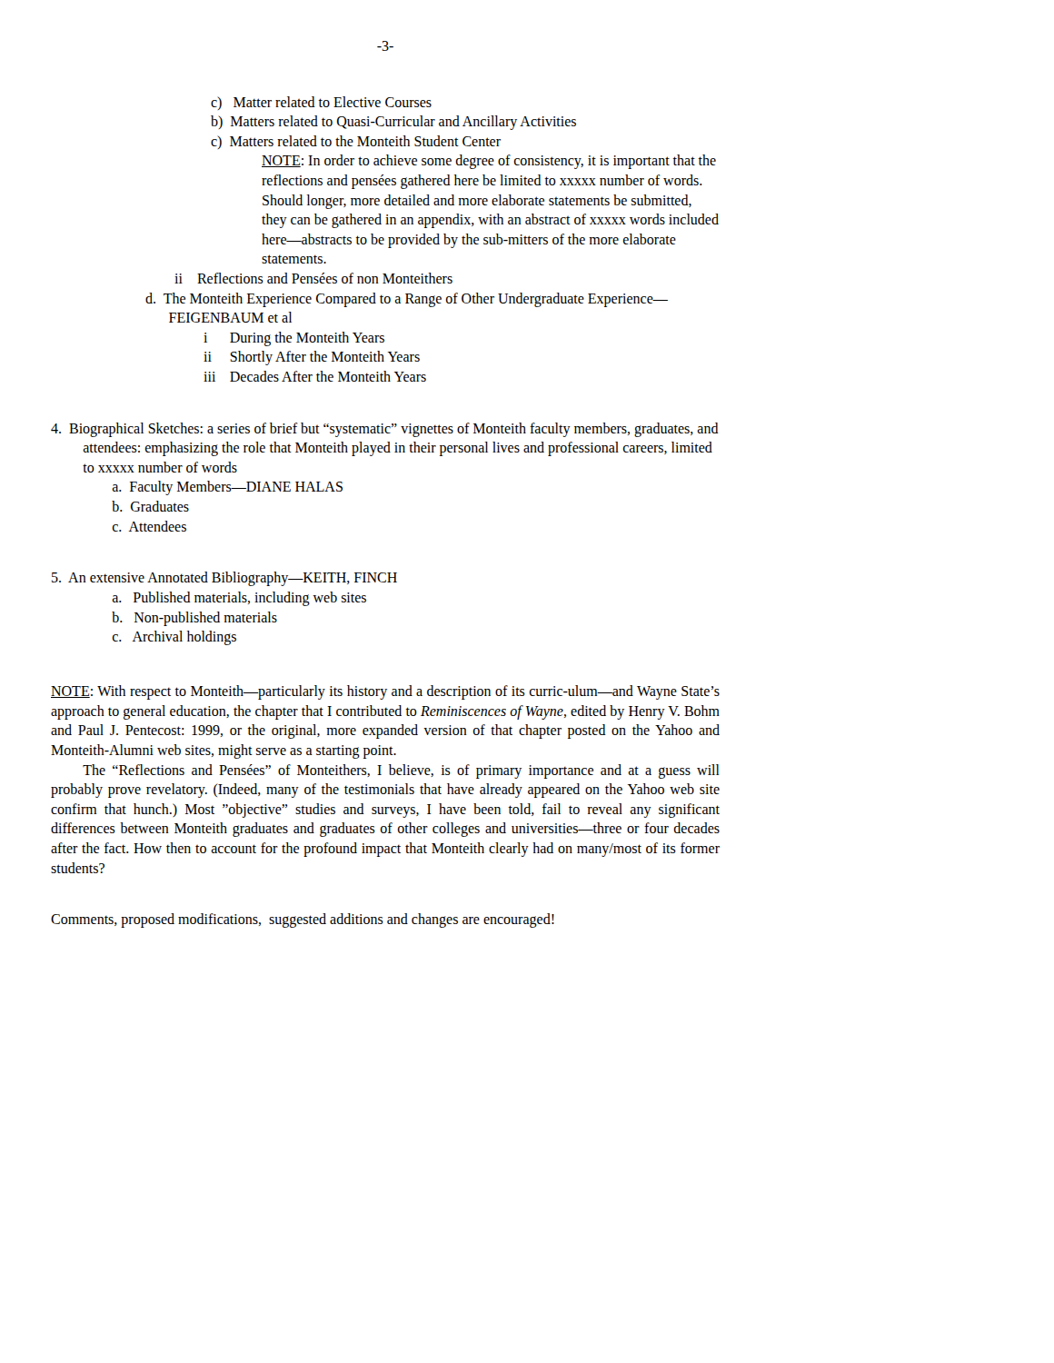-3-
c) Matter related to Elective Courses
b) Matters related to Quasi-Curricular and Ancillary Activities
c) Matters related to the Monteith Student Center
NOTE: In order to achieve some degree of consistency, it is important that the reflections and pensées gathered here be limited to xxxxx number of words. Should longer, more detailed and more elaborate statements be submitted, they can be gathered in an appendix, with an abstract of xxxxx words included here—abstracts to be provided by the sub-mitters of the more elaborate statements.
ii Reflections and Pensées of non Monteithers
d. The Monteith Experience Compared to a Range of Other Undergraduate Experience—FEIGENBAUM et al
i During the Monteith Years
ii Shortly After the Monteith Years
iii Decades After the Monteith Years
4. Biographical Sketches: a series of brief but “systematic” vignettes of Monteith faculty members, graduates, and attendees: emphasizing the role that Monteith played in their personal lives and professional careers, limited to xxxxx number of words
a. Faculty Members—DIANE HALAS
b. Graduates
c. Attendees
5. An extensive Annotated Bibliography—KEITH, FINCH
a. Published materials, including web sites
b. Non-published materials
c. Archival holdings
NOTE: With respect to Monteith—particularly its history and a description of its curric-ulum—and Wayne State’s approach to general education, the chapter that I contributed to Reminiscences of Wayne, edited by Henry V. Bohm and Paul J. Pentecost: 1999, or the original, more expanded version of that chapter posted on the Yahoo and Monteith-Alumni web sites, might serve as a starting point.
The “Reflections and Pensées” of Monteithers, I believe, is of primary importance and at a guess will probably prove revelatory. (Indeed, many of the testimonials that have already appeared on the Yahoo web site confirm that hunch.) Most ”objective” studies and surveys, I have been told, fail to reveal any significant differences between Monteith graduates and graduates of other colleges and universities—three or four decades after the fact. How then to account for the profound impact that Monteith clearly had on many/most of its former students?
Comments, proposed modifications, suggested additions and changes are encouraged!